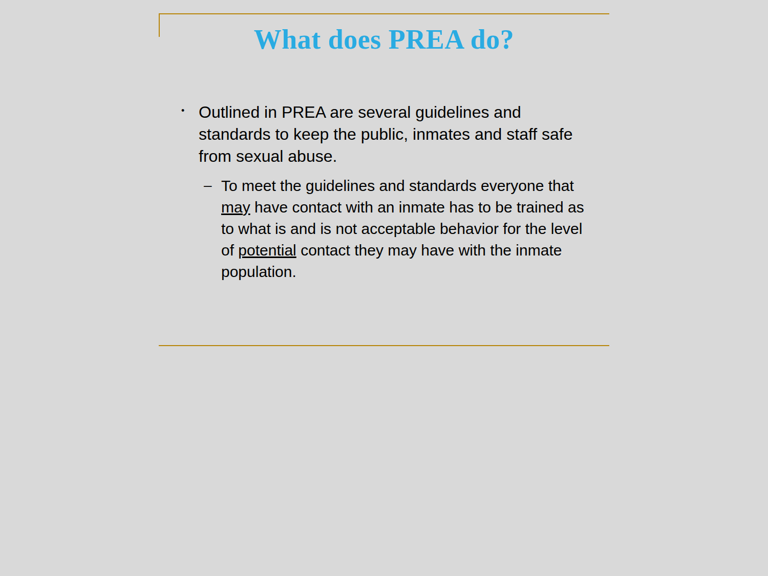What does PREA do?
Outlined in PREA are several guidelines and standards to keep the public, inmates and staff safe from sexual abuse.
To meet the guidelines and standards everyone that may have contact with an inmate has to be trained as to what is and is not acceptable behavior for the level of potential contact they may have with the inmate population.